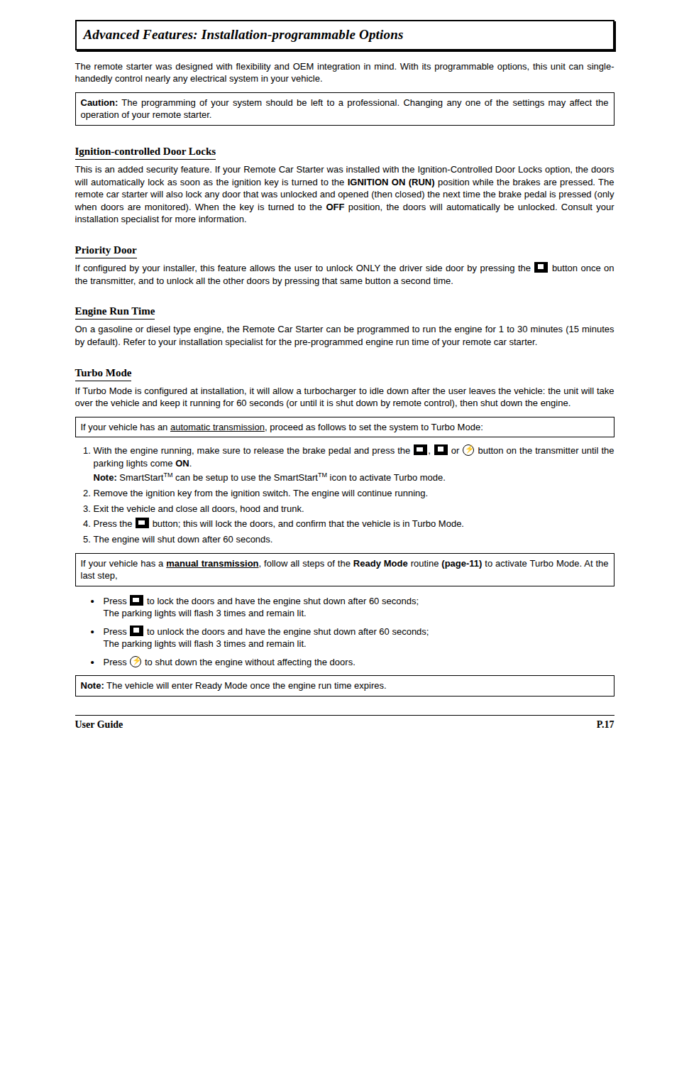Advanced Features: Installation-programmable Options
The remote starter was designed with flexibility and OEM integration in mind. With its programmable options, this unit can single-handedly control nearly any electrical system in your vehicle.
Caution: The programming of your system should be left to a professional. Changing any one of the settings may affect the operation of your remote starter.
Ignition-controlled Door Locks
This is an added security feature. If your Remote Car Starter was installed with the Ignition-Controlled Door Locks option, the doors will automatically lock as soon as the ignition key is turned to the IGNITION ON (RUN) position while the brakes are pressed. The remote car starter will also lock any door that was unlocked and opened (then closed) the next time the brake pedal is pressed (only when doors are monitored). When the key is turned to the OFF position, the doors will automatically be unlocked. Consult your installation specialist for more information.
Priority Door
If configured by your installer, this feature allows the user to unlock ONLY the driver side door by pressing the button once on the transmitter, and to unlock all the other doors by pressing that same button a second time.
Engine Run Time
On a gasoline or diesel type engine, the Remote Car Starter can be programmed to run the engine for 1 to 30 minutes (15 minutes by default). Refer to your installation specialist for the pre-programmed engine run time of your remote car starter.
Turbo Mode
If Turbo Mode is configured at installation, it will allow a turbocharger to idle down after the user leaves the vehicle: the unit will take over the vehicle and keep it running for 60 seconds (or until it is shut down by remote control), then shut down the engine.
If your vehicle has an automatic transmission, proceed as follows to set the system to Turbo Mode:
With the engine running, make sure to release the brake pedal and press the , or button on the transmitter until the parking lights come ON. Note: SmartStartTM can be setup to use the SmartStartTM icon to activate Turbo mode.
Remove the ignition key from the ignition switch. The engine will continue running.
Exit the vehicle and close all doors, hood and trunk.
Press the button; this will lock the doors, and confirm that the vehicle is in Turbo Mode.
The engine will shut down after 60 seconds.
If your vehicle has a manual transmission, follow all steps of the Ready Mode routine (page-11) to activate Turbo Mode. At the last step,
Press to lock the doors and have the engine shut down after 60 seconds; The parking lights will flash 3 times and remain lit.
Press to unlock the doors and have the engine shut down after 60 seconds; The parking lights will flash 3 times and remain lit.
Press to shut down the engine without affecting the doors.
Note: The vehicle will enter Ready Mode once the engine run time expires.
User Guide P.17